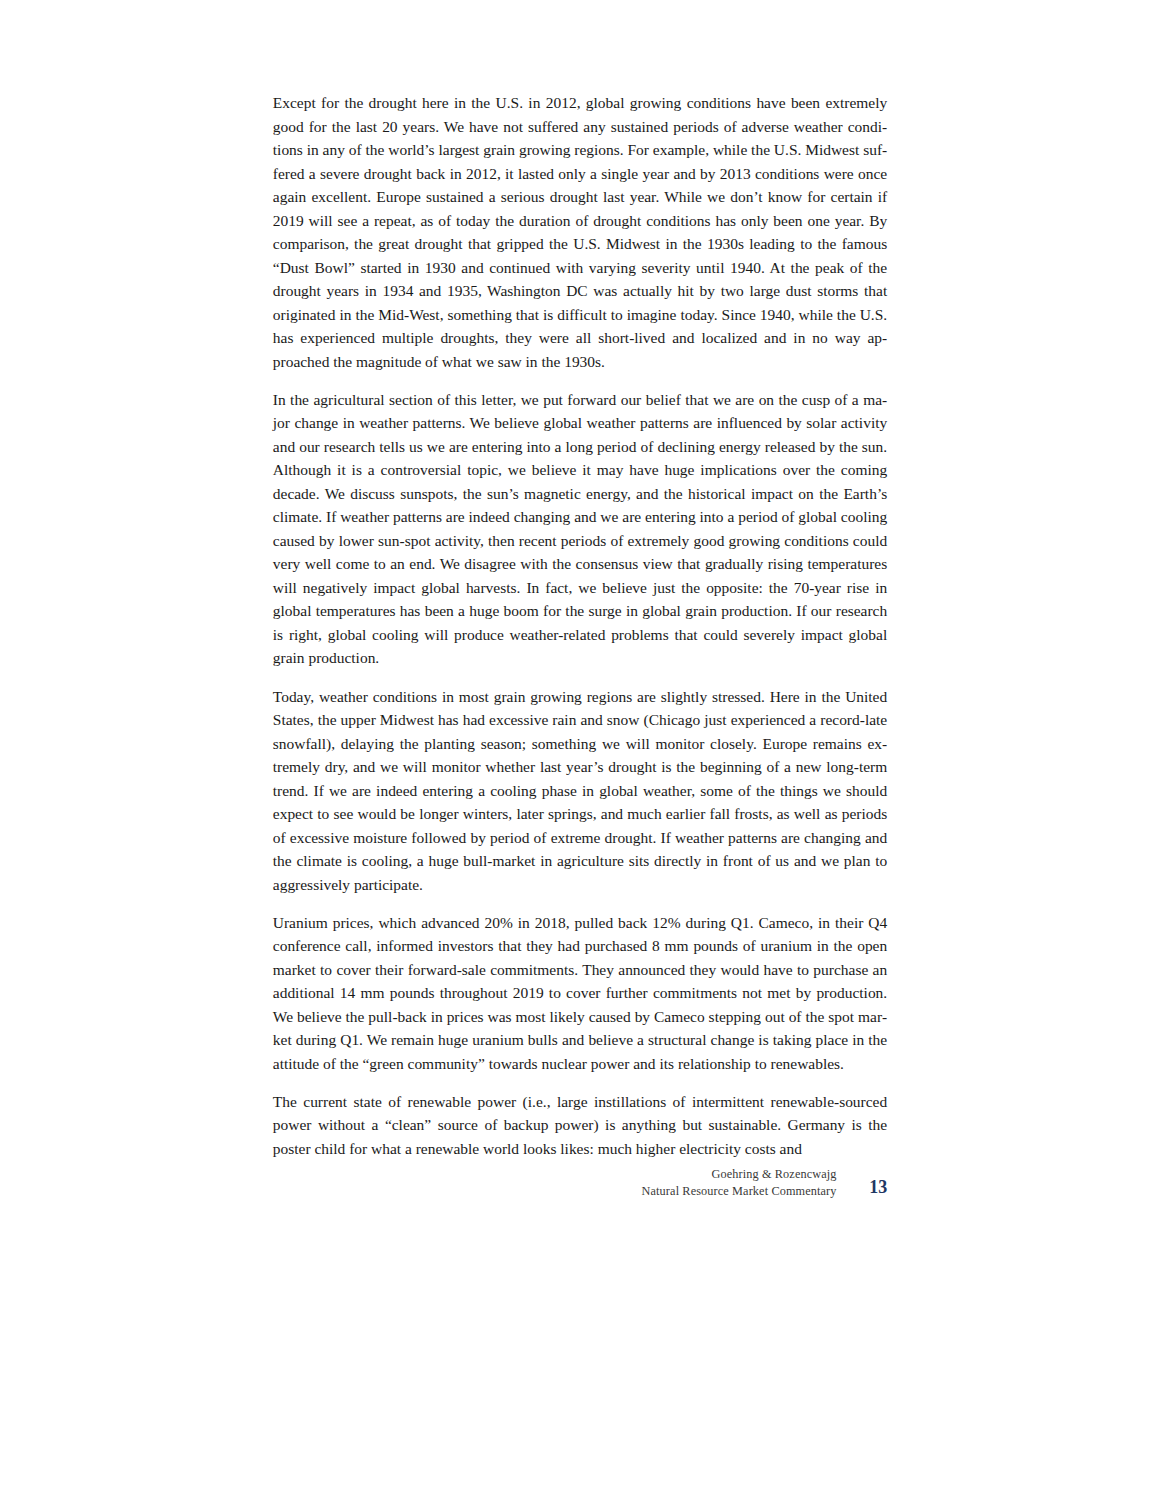Except for the drought here in the U.S. in 2012, global growing conditions have been extremely good for the last 20 years. We have not suffered any sustained periods of adverse weather conditions in any of the world’s largest grain growing regions. For example, while the U.S. Midwest suffered a severe drought back in 2012, it lasted only a single year and by 2013 conditions were once again excellent. Europe sustained a serious drought last year. While we don’t know for certain if 2019 will see a repeat, as of today the duration of drought conditions has only been one year. By comparison, the great drought that gripped the U.S. Midwest in the 1930s leading to the famous “Dust Bowl” started in 1930 and continued with varying severity until 1940. At the peak of the drought years in 1934 and 1935, Washington DC was actually hit by two large dust storms that originated in the Mid-West, something that is difficult to imagine today. Since 1940, while the U.S. has experienced multiple droughts, they were all short-lived and localized and in no way approached the magnitude of what we saw in the 1930s.
In the agricultural section of this letter, we put forward our belief that we are on the cusp of a major change in weather patterns. We believe global weather patterns are influenced by solar activity and our research tells us we are entering into a long period of declining energy released by the sun. Although it is a controversial topic, we believe it may have huge implications over the coming decade. We discuss sunspots, the sun’s magnetic energy, and the historical impact on the Earth’s climate. If weather patterns are indeed changing and we are entering into a period of global cooling caused by lower sun-spot activity, then recent periods of extremely good growing conditions could very well come to an end. We disagree with the consensus view that gradually rising temperatures will negatively impact global harvests. In fact, we believe just the opposite: the 70-year rise in global temperatures has been a huge boom for the surge in global grain production. If our research is right, global cooling will produce weather-related problems that could severely impact global grain production.
Today, weather conditions in most grain growing regions are slightly stressed. Here in the United States, the upper Midwest has had excessive rain and snow (Chicago just experienced a record-late snowfall), delaying the planting season; something we will monitor closely. Europe remains extremely dry, and we will monitor whether last year’s drought is the beginning of a new long-term trend. If we are indeed entering a cooling phase in global weather, some of the things we should expect to see would be longer winters, later springs, and much earlier fall frosts, as well as periods of excessive moisture followed by period of extreme drought. If weather patterns are changing and the climate is cooling, a huge bull-market in agriculture sits directly in front of us and we plan to aggressively participate.
Uranium prices, which advanced 20% in 2018, pulled back 12% during Q1. Cameco, in their Q4 conference call, informed investors that they had purchased 8 mm pounds of uranium in the open market to cover their forward-sale commitments. They announced they would have to purchase an additional 14 mm pounds throughout 2019 to cover further commitments not met by production. We believe the pull-back in prices was most likely caused by Cameco stepping out of the spot market during Q1. We remain huge uranium bulls and believe a structural change is taking place in the attitude of the “green community” towards nuclear power and its relationship to renewables.
The current state of renewable power (i.e., large instillations of intermittent renewable-sourced power without a “clean” source of backup power) is anything but sustainable. Germany is the poster child for what a renewable world looks likes: much higher electricity costs and
Goehring & Rozencwajg
Natural Resource Market Commentary
13